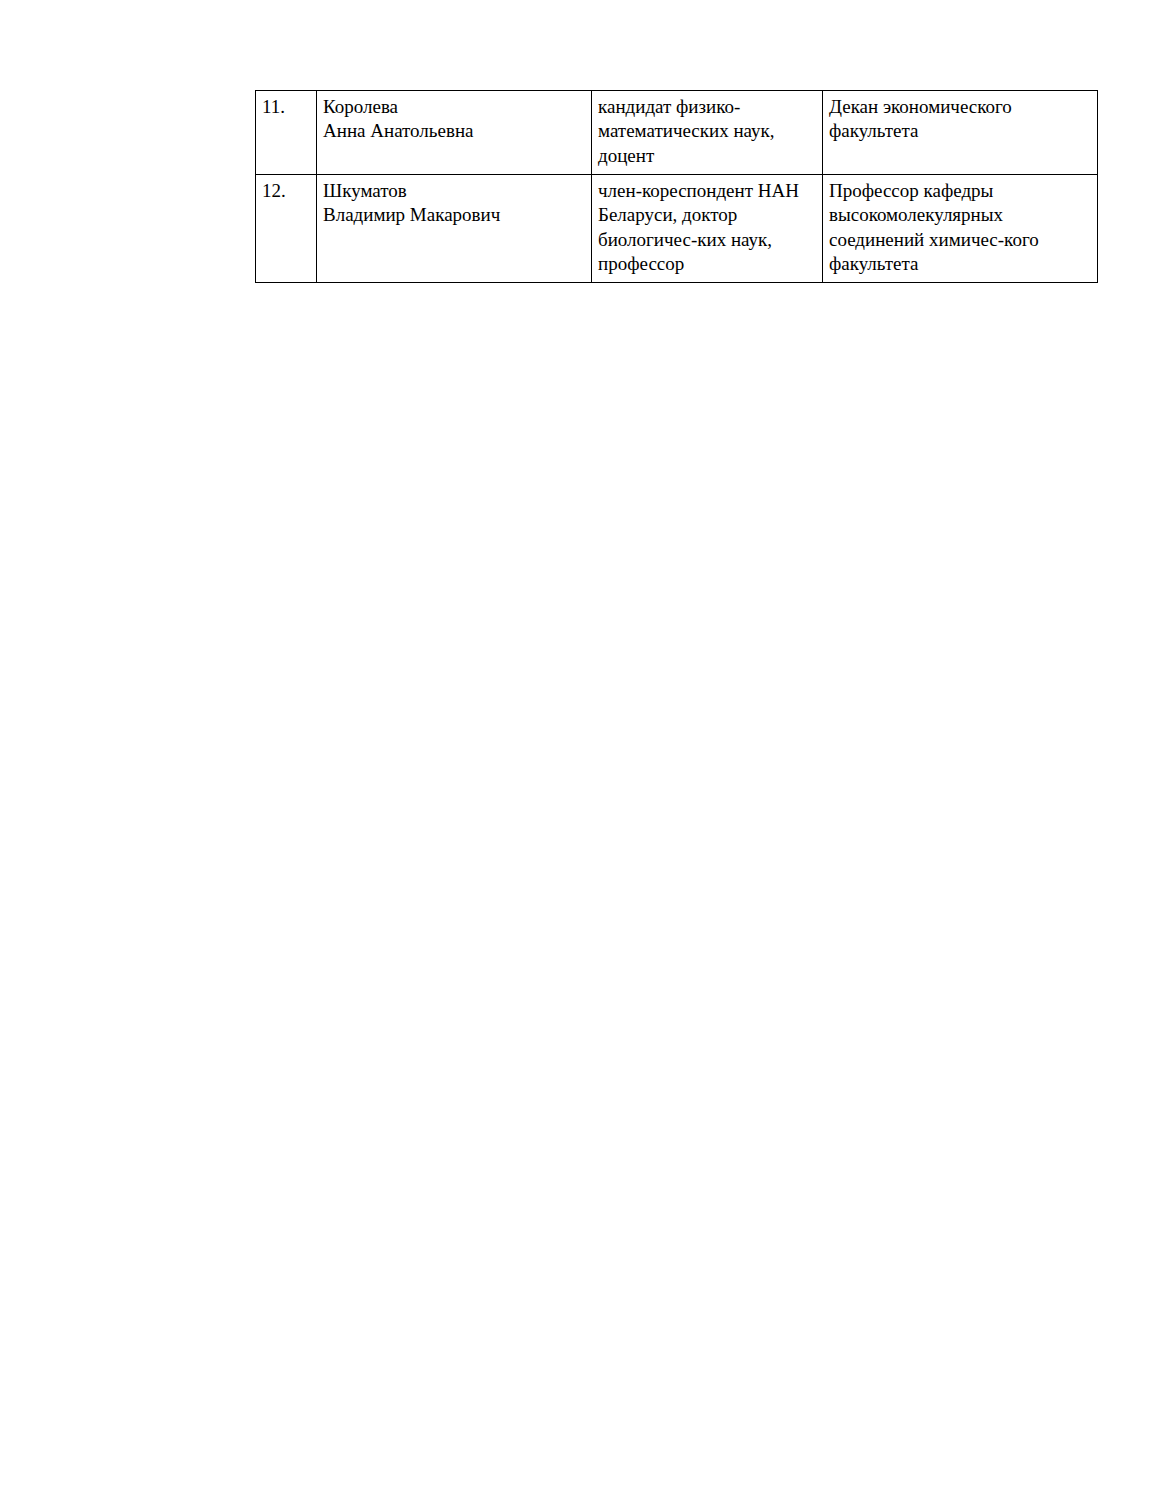| 11. | Королева Анна Анатольевна | кандидат физико-математических наук, доцент | Декан экономического факультета |
| 12. | Шкуматов Владимир Макарович | член-кореспондент НАН Беларуси, доктор биологичес-ких наук, профессор | Профессор кафедры высокомолекулярных соединений химичес-кого факультета |